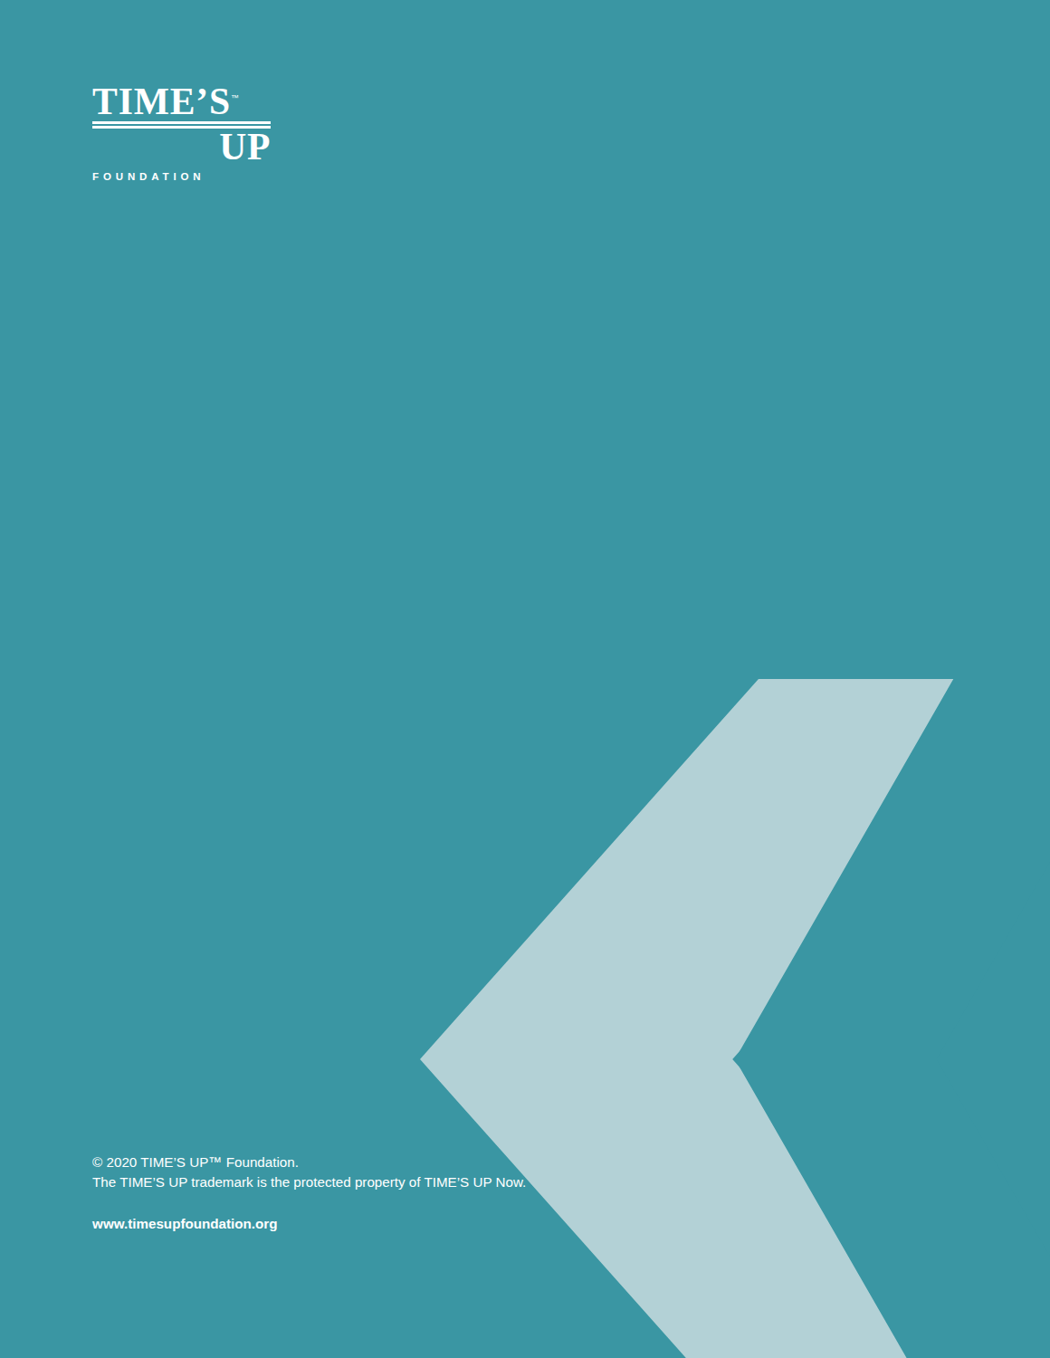TIME’S™
UP
FOUNDATION
© 2020 TIME’S UP™ Foundation.
The TIME’S UP trademark is the protected property of TIME’S UP Now.
www.timesupfoundation.org